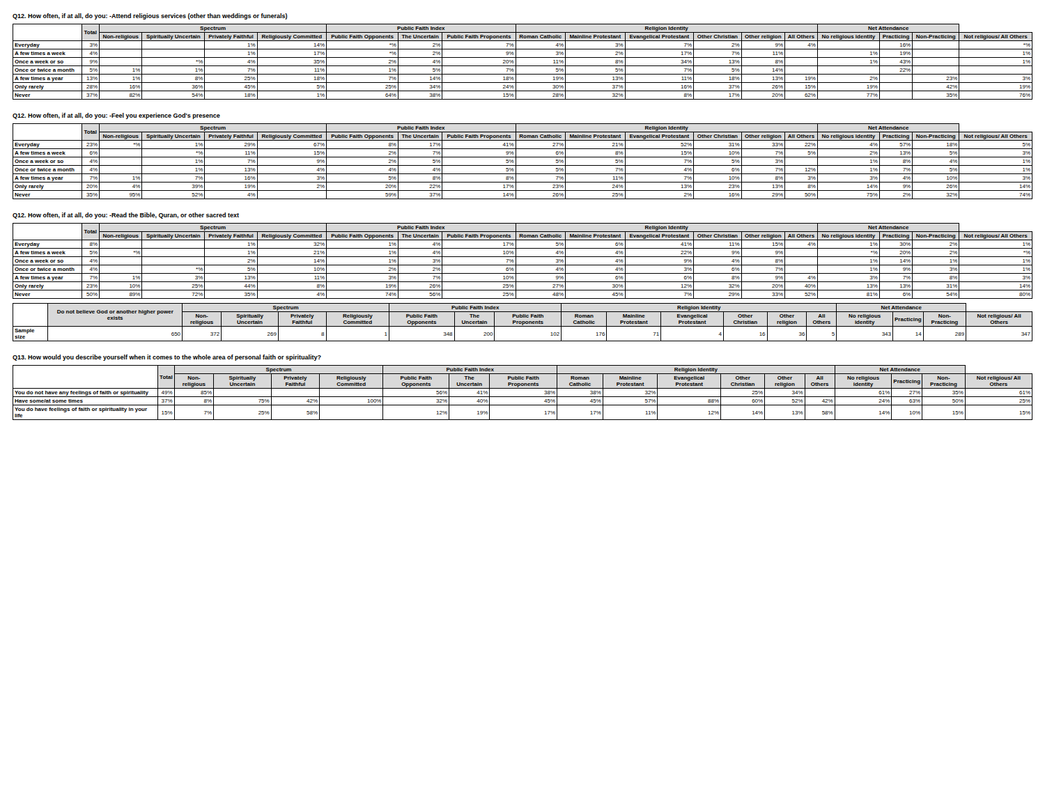Q12. How often, if at all, do you: -Attend religious services (other than weddings or funerals)
| | Total | Spectrum | Public Faith Index | Religion Identity | Net Attendance |
| --- | --- | --- | --- | --- | --- |
| Non-religious | Spiritually Uncertain | Privately Faithful | Religiously Committed | Public Faith Opponents | The Uncertain | Public Faith Proponents | Roman Catholic | Mainline Protestant | Evangelical Protestant | Other Christian | Other religion | All Others | No religious identity | Practicing | Non-Practicing | Not religious/ All Others |
| Everyday | 3% | | | 1% | 14% | *% | 2% | 7% | 4% | 3% | 7% | 2% | 9% | 4% | | 16% | | *% |
| A few times a week | 4% | | | 1% | 17% | *% | 2% | 9% | 3% | 2% | 17% | 7% | 11% | | 1% | 19% | | 1% |
| Once a week or so | 9% | | *% | 4% | 35% | 2% | 4% | 20% | 11% | 8% | 34% | 13% | 8% | | 1% | 43% | | 1% |
| Once or twice a month | 5% | 1% | 1% | 7% | 11% | 1% | 5% | 7% | 5% | 5% | 7% | 5% | 14% | | | 22% | | |
| A few times a year | 13% | 1% | 8% | 25% | 18% | 7% | 14% | 18% | 19% | 13% | 11% | 18% | 13% | 19% | 2% | | 23% | 3% |
| Only rarely | 28% | 16% | 36% | 45% | 5% | 25% | 34% | 24% | 30% | 37% | 16% | 37% | 26% | 15% | 19% | | 42% | 19% |
| Never | 37% | 82% | 54% | 18% | 1% | 64% | 38% | 15% | 28% | 32% | 8% | 17% | 20% | 62% | 77% | | 35% | 76% |
Q12. How often, if at all, do you: -Feel you experience God's presence
| | Total | Spectrum | Public Faith Index | Religion Identity | Net Attendance |
| --- | --- | --- | --- | --- | --- |
| Non-religious | Spiritually Uncertain | Privately Faithful | Religiously Committed | Public Faith Opponents | The Uncertain | Public Faith Proponents | Roman Catholic | Mainline Protestant | Evangelical Protestant | Other Christian | Other religion | All Others | No religious identity | Practicing | Non-Practicing | Not religious/ All Others |
| Everyday | 23% | *% | 1% | 29% | 67% | 8% | 17% | 41% | 27% | 21% | 52% | 31% | 33% | 22% | 4% | 57% | 18% | 5% |
| A few times a week | 6% | | *% | 11% | 15% | 2% | 7% | 9% | 6% | 8% | 15% | 10% | 7% | 5% | 2% | 13% | 5% | 3% |
| Once a week or so | 4% | | 1% | 7% | 9% | 2% | 5% | 5% | 5% | 5% | 7% | 5% | 3% | | 1% | 8% | 4% | 1% |
| Once or twice a month | 4% | | 1% | 13% | 4% | 4% | 4% | 5% | 5% | 7% | 4% | 6% | 7% | 12% | 1% | 7% | 5% | 1% |
| A few times a year | 7% | 1% | 7% | 16% | 3% | 5% | 8% | 8% | 7% | 11% | 7% | 10% | 8% | 3% | 3% | 4% | 10% | 3% |
| Only rarely | 20% | 4% | 39% | 19% | 2% | 20% | 22% | 17% | 23% | 24% | 13% | 23% | 13% | 8% | 14% | 9% | 26% | 14% |
| Never | 35% | 95% | 52% | 4% | | 59% | 37% | 14% | 26% | 25% | 2% | 16% | 29% | 50% | 75% | 2% | 32% | 74% |
Q12. How often, if at all, do you: -Read the Bible, Quran, or other sacred text
| | Total | Spectrum | Public Faith Index | Religion Identity | Net Attendance |
| --- | --- | --- | --- | --- | --- |
| Non-religious | Spiritually Uncertain | Privately Faithful | Religiously Committed | Public Faith Opponents | The Uncertain | Public Faith Proponents | Roman Catholic | Mainline Protestant | Evangelical Protestant | Other Christian | Other religion | All Others | No religious identity | Practicing | Non-Practicing | Not religious/ All Others |
| Everyday | 8% | | | 1% | 32% | 1% | 4% | 17% | 5% | 6% | 41% | 11% | 15% | 4% | 1% | 30% | 2% | 1% |
| A few times a week | 5% | *% | | 1% | 21% | 1% | 4% | 10% | 4% | 4% | 22% | 9% | 9% | | *% | 20% | 2% | *% |
| Once a week or so | 4% | | | 2% | 14% | 1% | 3% | 7% | 3% | 4% | 9% | 4% | 8% | | 1% | 14% | 1% | 1% |
| Once or twice a month | 4% | | *% | 5% | 10% | 2% | 2% | 6% | 4% | 4% | 3% | 6% | 7% | | 1% | 9% | 3% | 1% |
| A few times a year | 7% | 1% | 3% | 13% | 11% | 3% | 7% | 10% | 9% | 6% | 6% | 8% | 9% | 4% | 3% | 7% | 8% | 3% |
| Only rarely | 23% | 10% | 25% | 44% | 8% | 19% | 26% | 25% | 27% | 30% | 12% | 32% | 20% | 40% | 13% | 13% | 31% | 14% |
| Never | 50% | 89% | 72% | 35% | 4% | 74% | 56% | 25% | 48% | 45% | 7% | 29% | 33% | 52% | 81% | 6% | 54% | 80% |
| | Do not believe God or another higher power exists | Spectrum | Public Faith Index | Religion Identity | Net Attendance |
| --- | --- | --- | --- | --- | --- |
| Non-religious | Spiritually Uncertain | Privately Faithful | Religiously Committed | Public Faith Opponents | The Uncertain | Public Faith Proponents | Roman Catholic | Mainline Protestant | Evangelical Protestant | Other Christian | Other religion | All Others | No religious identity | Practicing | Non-Practicing | Not religious/ All Others |
| Sample size | 650 | 372 | 269 | 8 | 1 | 348 | 200 | 102 | 176 | 71 | 4 | 16 | 36 | 5 | 343 | 14 | 289 | 347 |
Q13. How would you describe yourself when it comes to the whole area of personal faith or spirituality?
| | Total | Spectrum | Public Faith Index | Religion Identity | Net Attendance |
| --- | --- | --- | --- | --- | --- |
| Non-religious | Spiritually Uncertain | Privately Faithful | Religiously Committed | Public Faith Opponents | The Uncertain | Public Faith Proponents | Roman Catholic | Mainline Protestant | Evangelical Protestant | Other Christian | Other religion | All Others | No religious identity | Practicing | Non-Practicing | Not religious/ All Others |
| You do not have any feelings of faith or spirituality | 49% | 85% | | | | 56% | 41% | 38% | 38% | 32% | | 25% | 34% | | 61% | 27% | 35% | 61% |
| Have some/at some times | 37% | 8% | 75% | 42% | 100% | 32% | 40% | 45% | 45% | 57% | 88% | 60% | 52% | 42% | 24% | 63% | 50% | 25% |
| You do have feelings of faith or spirituality in your life | 15% | 7% | 25% | 58% | | 12% | 19% | 17% | 17% | 11% | 12% | 14% | 13% | 58% | 14% | 10% | 15% | 15% |